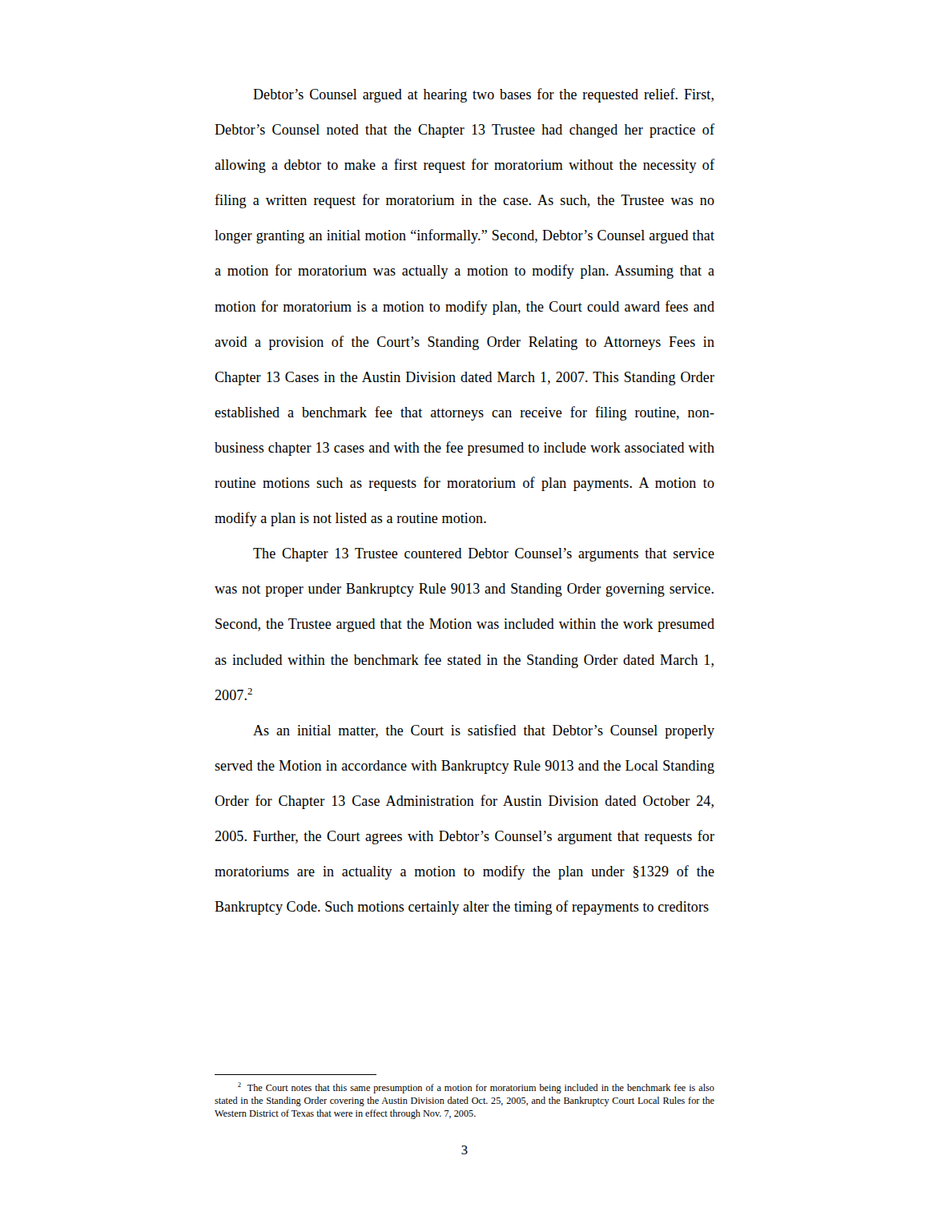Debtor’s Counsel argued at hearing two bases for the requested relief. First, Debtor’s Counsel noted that the Chapter 13 Trustee had changed her practice of allowing a debtor to make a first request for moratorium without the necessity of filing a written request for moratorium in the case. As such, the Trustee was no longer granting an initial motion “informally.” Second, Debtor’s Counsel argued that a motion for moratorium was actually a motion to modify plan. Assuming that a motion for moratorium is a motion to modify plan, the Court could award fees and avoid a provision of the Court’s Standing Order Relating to Attorneys Fees in Chapter 13 Cases in the Austin Division dated March 1, 2007. This Standing Order established a benchmark fee that attorneys can receive for filing routine, non-business chapter 13 cases and with the fee presumed to include work associated with routine motions such as requests for moratorium of plan payments. A motion to modify a plan is not listed as a routine motion.
The Chapter 13 Trustee countered Debtor Counsel’s arguments that service was not proper under Bankruptcy Rule 9013 and Standing Order governing service. Second, the Trustee argued that the Motion was included within the work presumed as included within the benchmark fee stated in the Standing Order dated March 1, 2007.2
As an initial matter, the Court is satisfied that Debtor’s Counsel properly served the Motion in accordance with Bankruptcy Rule 9013 and the Local Standing Order for Chapter 13 Case Administration for Austin Division dated October 24, 2005. Further, the Court agrees with Debtor’s Counsel’s argument that requests for moratoriums are in actuality a motion to modify the plan under §1329 of the Bankruptcy Code. Such motions certainly alter the timing of repayments to creditors
2 The Court notes that this same presumption of a motion for moratorium being included in the benchmark fee is also stated in the Standing Order covering the Austin Division dated Oct. 25, 2005, and the Bankruptcy Court Local Rules for the Western District of Texas that were in effect through Nov. 7, 2005.
3